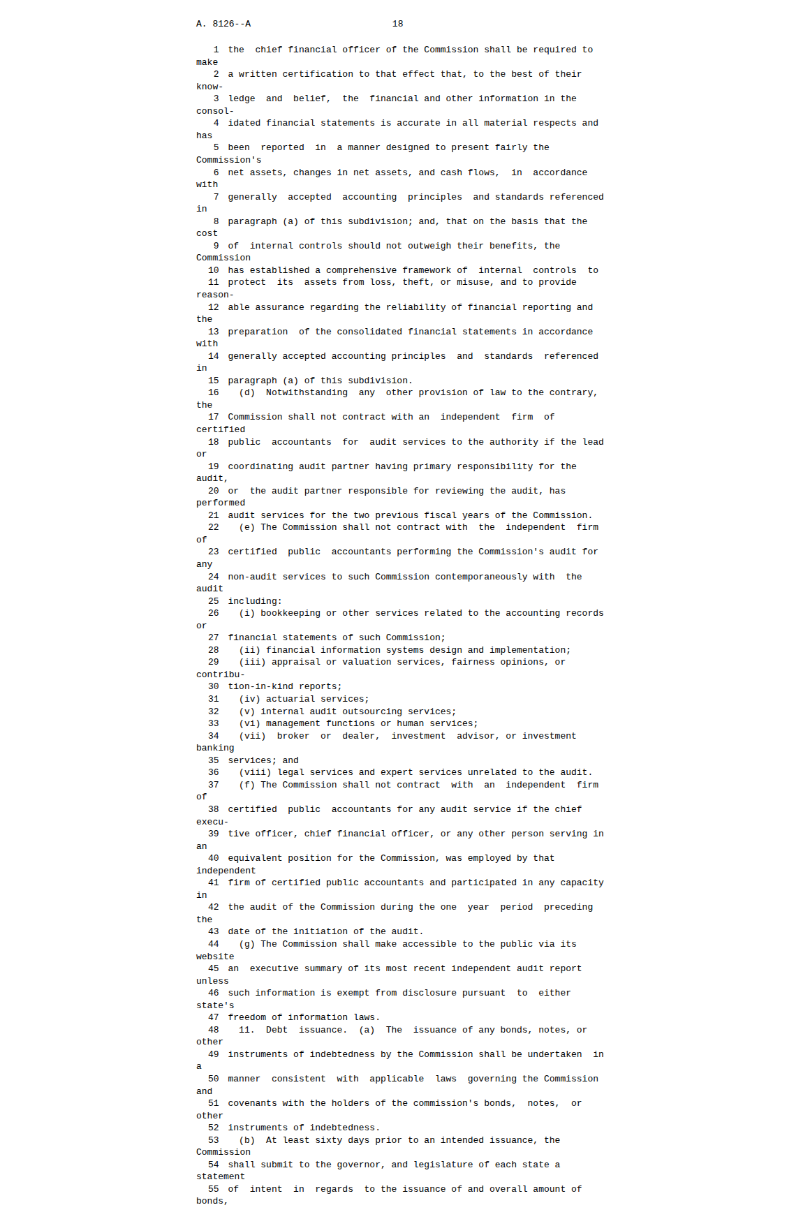A. 8126--A 18
the chief financial officer of the Commission shall be required to make
a written certification to that effect that, to the best of their know-
ledge and belief, the financial and other information in the consol-
idated financial statements is accurate in all material respects and has
been reported in a manner designed to present fairly the Commission's
net assets, changes in net assets, and cash flows, in accordance with
generally accepted accounting principles and standards referenced in
paragraph (a) of this subdivision; and, that on the basis that the cost
of internal controls should not outweigh their benefits, the Commission
has established a comprehensive framework of internal controls to
protect its assets from loss, theft, or misuse, and to provide reason-
able assurance regarding the reliability of financial reporting and the
preparation of the consolidated financial statements in accordance with
generally accepted accounting principles and standards referenced in
paragraph (a) of this subdivision.
(d) Notwithstanding any other provision of law to the contrary, the
Commission shall not contract with an independent firm of certified
public accountants for audit services to the authority if the lead or
coordinating audit partner having primary responsibility for the audit,
or the audit partner responsible for reviewing the audit, has performed
audit services for the two previous fiscal years of the Commission.
(e) The Commission shall not contract with the independent firm of
certified public accountants performing the Commission's audit for any
non-audit services to such Commission contemporaneously with the audit
including:
(i) bookkeeping or other services related to the accounting records or
financial statements of such Commission;
(ii) financial information systems design and implementation;
(iii) appraisal or valuation services, fairness opinions, or contribu-
tion-in-kind reports;
(iv) actuarial services;
(v) internal audit outsourcing services;
(vi) management functions or human services;
(vii) broker or dealer, investment advisor, or investment banking
services; and
(viii) legal services and expert services unrelated to the audit.
(f) The Commission shall not contract with an independent firm of
certified public accountants for any audit service if the chief execu-
tive officer, chief financial officer, or any other person serving in an
equivalent position for the Commission, was employed by that independent
firm of certified public accountants and participated in any capacity in
the audit of the Commission during the one year period preceding the
date of the initiation of the audit.
(g) The Commission shall make accessible to the public via its website
an executive summary of its most recent independent audit report unless
such information is exempt from disclosure pursuant to either state's
freedom of information laws.
11. Debt issuance. (a) The issuance of any bonds, notes, or other
instruments of indebtedness by the Commission shall be undertaken in a
manner consistent with applicable laws governing the Commission and
covenants with the holders of the commission's bonds, notes, or other
instruments of indebtedness.
(b) At least sixty days prior to an intended issuance, the Commission
shall submit to the governor, and legislature of each state a statement
of intent in regards to the issuance of and overall amount of bonds,